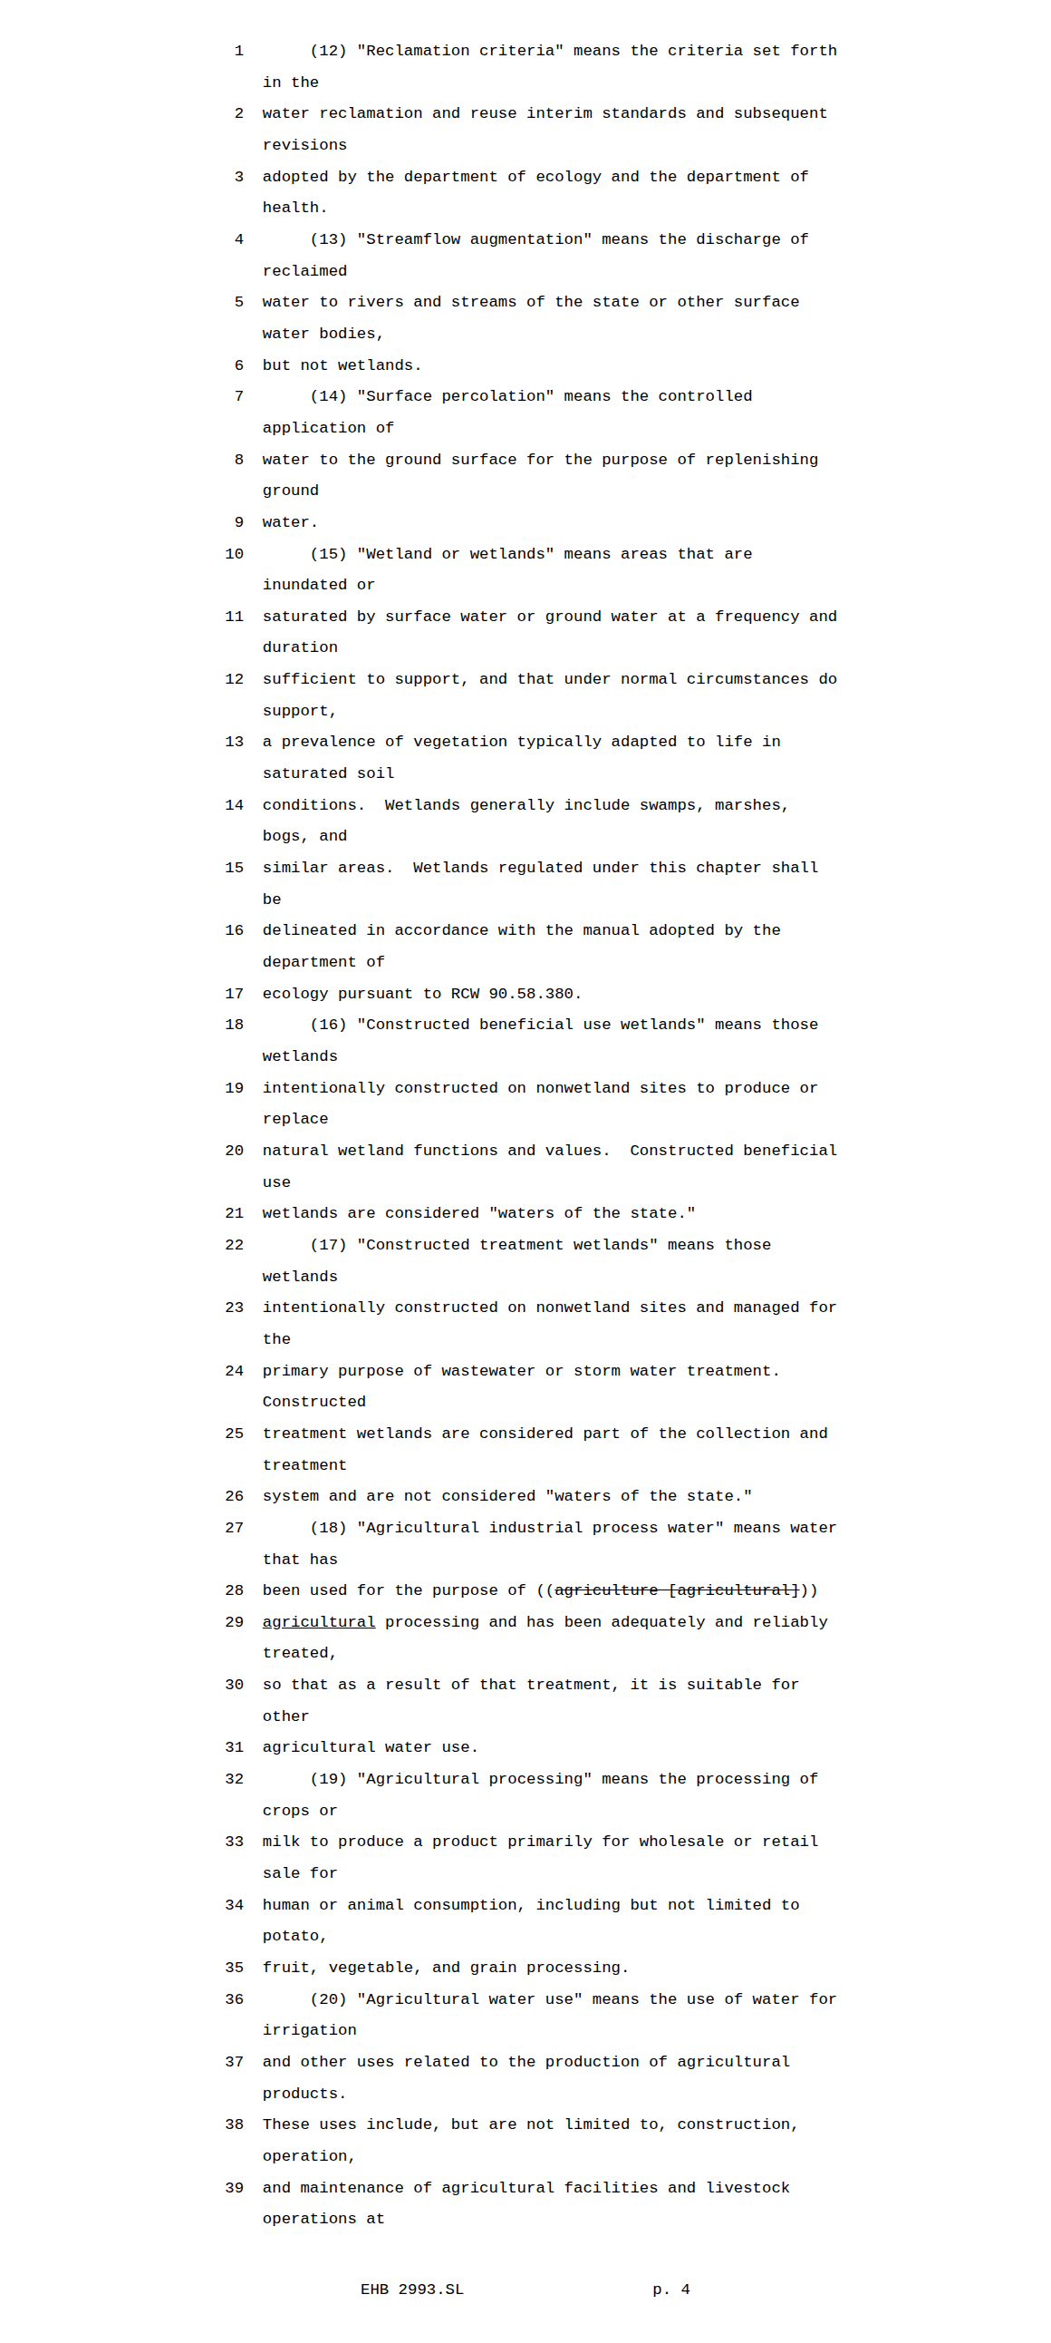(12) "Reclamation criteria" means the criteria set forth in the
water reclamation and reuse interim standards and subsequent revisions
adopted by the department of ecology and the department of health.
(13) "Streamflow augmentation" means the discharge of reclaimed
water to rivers and streams of the state or other surface water bodies,
but not wetlands.
(14) "Surface percolation" means the controlled application of
water to the ground surface for the purpose of replenishing ground
water.
(15) "Wetland or wetlands" means areas that are inundated or
saturated by surface water or ground water at a frequency and duration
sufficient to support, and that under normal circumstances do support,
a prevalence of vegetation typically adapted to life in saturated soil
conditions. Wetlands generally include swamps, marshes, bogs, and
similar areas. Wetlands regulated under this chapter shall be
delineated in accordance with the manual adopted by the department of
ecology pursuant to RCW 90.58.380.
(16) "Constructed beneficial use wetlands" means those wetlands
intentionally constructed on nonwetland sites to produce or replace
natural wetland functions and values. Constructed beneficial use
wetlands are considered "waters of the state."
(17) "Constructed treatment wetlands" means those wetlands
intentionally constructed on nonwetland sites and managed for the
primary purpose of wastewater or storm water treatment. Constructed
treatment wetlands are considered part of the collection and treatment
system and are not considered "waters of the state."
(18) "Agricultural industrial process water" means water that has
been used for the purpose of ((agriculture [agricultural]))
agricultural processing and has been adequately and reliably treated,
so that as a result of that treatment, it is suitable for other
agricultural water use.
(19) "Agricultural processing" means the processing of crops or
milk to produce a product primarily for wholesale or retail sale for
human or animal consumption, including but not limited to potato,
fruit, vegetable, and grain processing.
(20) "Agricultural water use" means the use of water for irrigation
and other uses related to the production of agricultural products.
These uses include, but are not limited to, construction, operation,
and maintenance of agricultural facilities and livestock operations at
EHB 2993.SL p. 4